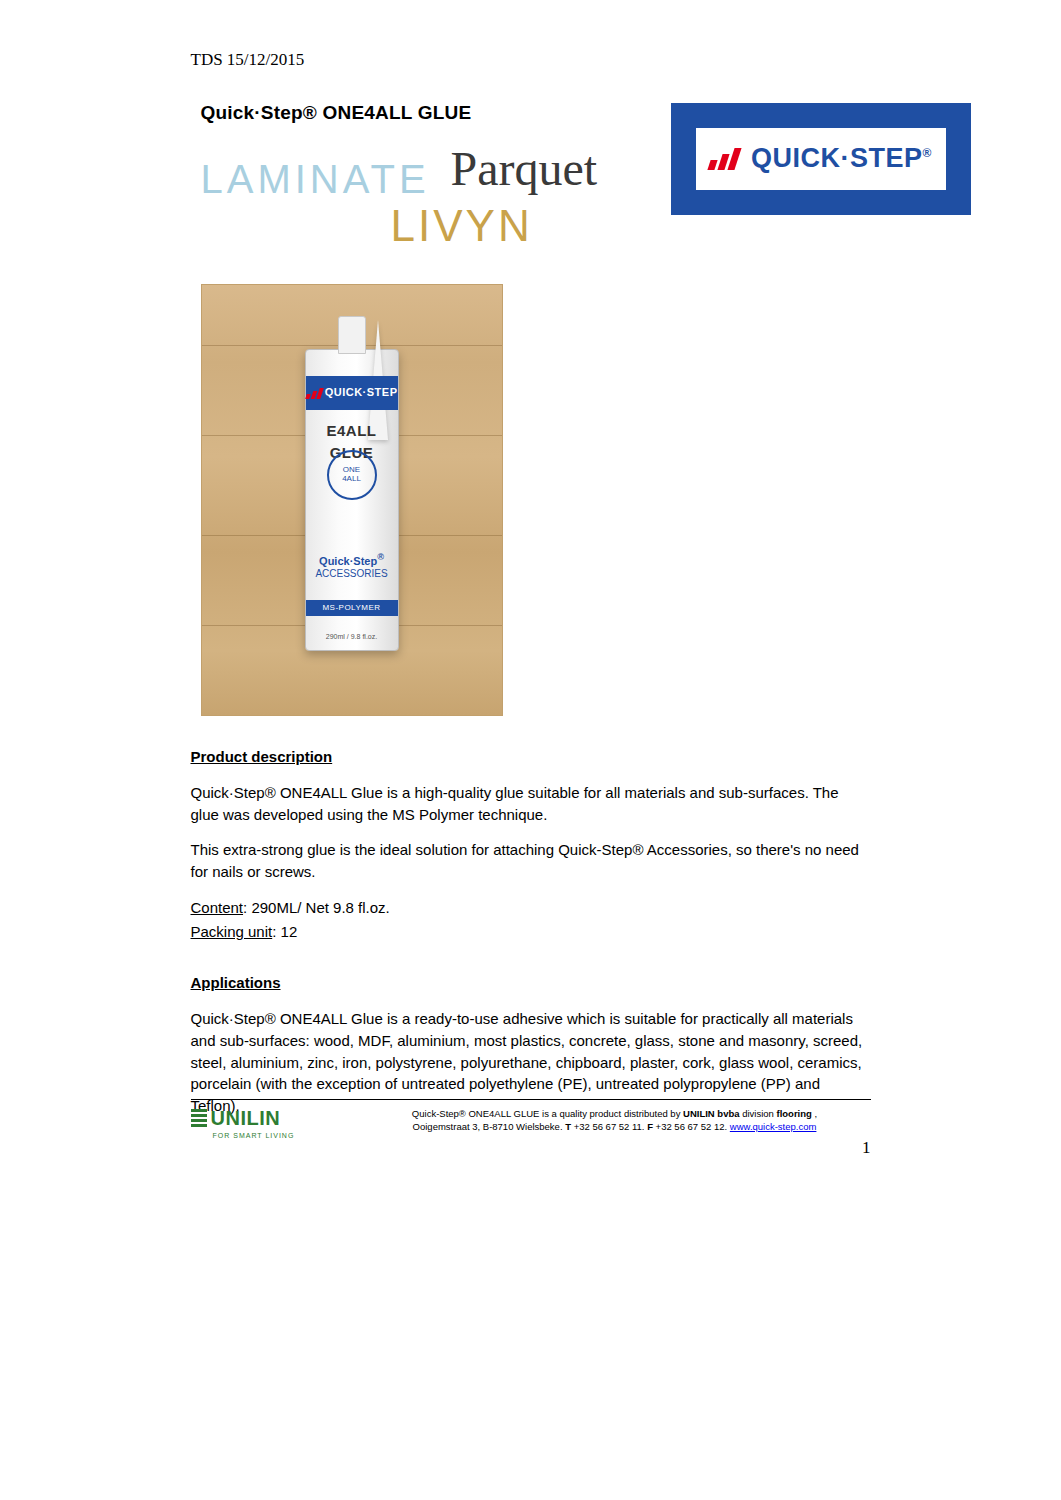TDS 15/12/2015
Quick·Step® ONE4ALL GLUE
LAMINATE Parquet LIVYN
QUICK·STEP®
QUICK·STEP
E4ALL GLUE
ONE
4ALL
Quick·Step® ACCESSORIES
MS-POLYMER
290ml / 9.8 fl.oz.
Product description
Quick·Step® ONE4ALL Glue is a high-quality glue suitable for all materials and sub-surfaces. The glue was developed using the MS Polymer technique.
This extra-strong glue is the ideal solution for attaching Quick-Step® Accessories, so there's no need for nails or screws.
Content: 290ML/ Net 9.8 fl.oz.
Packing unit: 12
Applications
Quick·Step® ONE4ALL Glue is a ready-to-use adhesive which is suitable for practically all materials and sub-surfaces: wood, MDF, aluminium, most plastics, concrete, glass, stone and masonry, screed, steel, aluminium, zinc, iron, polystyrene, polyurethane, chipboard, plaster, cork, glass wool, ceramics, porcelain (with the exception of untreated polyethylene (PE), untreated polypropylene (PP) and Teflon).
UNILIN
FOR SMART LIVING
Quick-Step® ONE4ALL GLUE is a quality product distributed by UNILIN bvba division flooring ,
Ooigemstraat 3, B-8710 Wielsbeke. T +32 56 67 52 11. F +32 56 67 52 12. www.quick-step.com
1